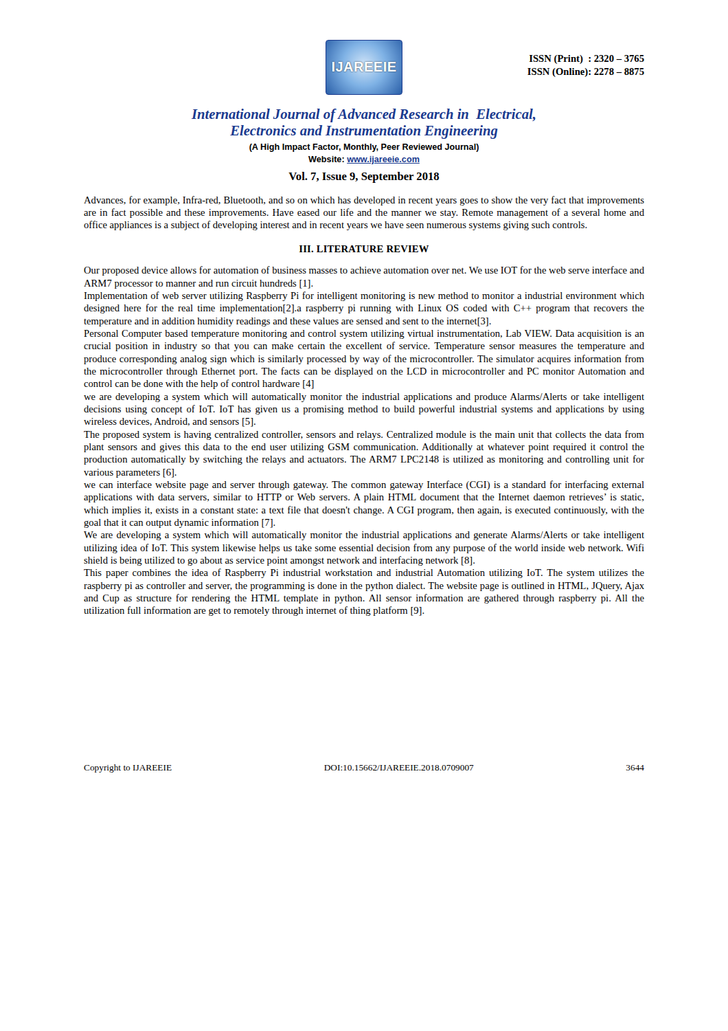IJAREEIE
ISSN (Print) : 2320 – 3765
ISSN (Online): 2278 – 8875
International Journal of Advanced Research in Electrical,
Electronics and Instrumentation Engineering
(A High Impact Factor, Monthly, Peer Reviewed Journal)
Website: www.ijareeie.com
Vol. 7, Issue 9, September 2018
Advances, for example, Infra-red, Bluetooth, and so on which has developed in recent years goes to show the very fact that improvements are in fact possible and these improvements. Have eased our life and the manner we stay. Remote management of a several home and office appliances is a subject of developing interest and in recent years we have seen numerous systems giving such controls.
III. LITERATURE REVIEW
Our proposed device allows for automation of business masses to achieve automation over net. We use IOT for the web serve interface and ARM7 processor to manner and run circuit hundreds [1].
Implementation of web server utilizing Raspberry Pi for intelligent monitoring is new method to monitor a industrial environment which designed here for the real time implementation[2].a raspberry pi running with Linux OS coded with C++ program that recovers the temperature and in addition humidity readings and these values are sensed and sent to the internet[3].
Personal Computer based temperature monitoring and control system utilizing virtual instrumentation, Lab VIEW. Data acquisition is an crucial position in industry so that you can make certain the excellent of service. Temperature sensor measures the temperature and produce corresponding analog sign which is similarly processed by way of the microcontroller. The simulator acquires information from the microcontroller through Ethernet port. The facts can be displayed on the LCD in microcontroller and PC monitor Automation and control can be done with the help of control hardware [4]
we are developing a system which will automatically monitor the industrial applications and produce Alarms/Alerts or take intelligent decisions using concept of IoT. IoT has given us a promising method to build powerful industrial systems and applications by using wireless devices, Android, and sensors [5].
The proposed system is having centralized controller, sensors and relays. Centralized module is the main unit that collects the data from plant sensors and gives this data to the end user utilizing GSM communication. Additionally at whatever point required it control the production automatically by switching the relays and actuators. The ARM7 LPC2148 is utilized as monitoring and controlling unit for various parameters [6].
we can interface website page and server through gateway. The common gateway Interface (CGI) is a standard for interfacing external applications with data servers, similar to HTTP or Web servers. A plain HTML document that the Internet daemon retrieves’ is static, which implies it, exists in a constant state: a text file that doesn't change. A CGI program, then again, is executed continuously, with the goal that it can output dynamic information [7].
We are developing a system which will automatically monitor the industrial applications and generate Alarms/Alerts or take intelligent utilizing idea of IoT. This system likewise helps us take some essential decision from any purpose of the world inside web network. Wifi shield is being utilized to go about as service point amongst network and interfacing network [8].
This paper combines the idea of Raspberry Pi industrial workstation and industrial Automation utilizing IoT. The system utilizes the raspberry pi as controller and server, the programming is done in the python dialect. The website page is outlined in HTML, JQuery, Ajax and Cup as structure for rendering the HTML template in python. All sensor information are gathered through raspberry pi. All the utilization full information are get to remotely through internet of thing platform [9].
Copyright to IJAREEIE
DOI:10.15662/IJAREEIE.2018.0709007
3644